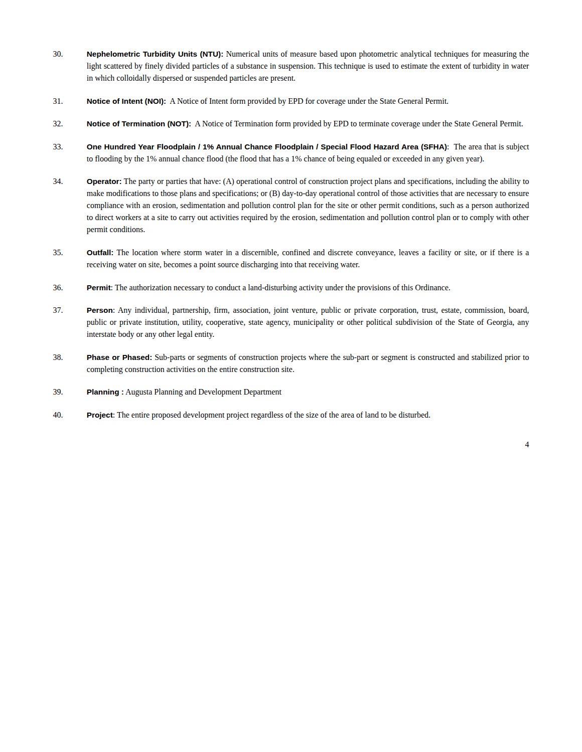30. Nephelometric Turbidity Units (NTU): Numerical units of measure based upon photometric analytical techniques for measuring the light scattered by finely divided particles of a substance in suspension. This technique is used to estimate the extent of turbidity in water in which colloidally dispersed or suspended particles are present.
31. Notice of Intent (NOI): A Notice of Intent form provided by EPD for coverage under the State General Permit.
32. Notice of Termination (NOT): A Notice of Termination form provided by EPD to terminate coverage under the State General Permit.
33. One Hundred Year Floodplain / 1% Annual Chance Floodplain / Special Flood Hazard Area (SFHA): The area that is subject to flooding by the 1% annual chance flood (the flood that has a 1% chance of being equaled or exceeded in any given year).
34. Operator: The party or parties that have: (A) operational control of construction project plans and specifications, including the ability to make modifications to those plans and specifications; or (B) day-to-day operational control of those activities that are necessary to ensure compliance with an erosion, sedimentation and pollution control plan for the site or other permit conditions, such as a person authorized to direct workers at a site to carry out activities required by the erosion, sedimentation and pollution control plan or to comply with other permit conditions.
35. Outfall: The location where storm water in a discernible, confined and discrete conveyance, leaves a facility or site, or if there is a receiving water on site, becomes a point source discharging into that receiving water.
36. Permit: The authorization necessary to conduct a land-disturbing activity under the provisions of this Ordinance.
37. Person: Any individual, partnership, firm, association, joint venture, public or private corporation, trust, estate, commission, board, public or private institution, utility, cooperative, state agency, municipality or other political subdivision of the State of Georgia, any interstate body or any other legal entity.
38. Phase or Phased: Sub-parts or segments of construction projects where the sub-part or segment is constructed and stabilized prior to completing construction activities on the entire construction site.
39. Planning : Augusta Planning and Development Department
40. Project: The entire proposed development project regardless of the size of the area of land to be disturbed.
4